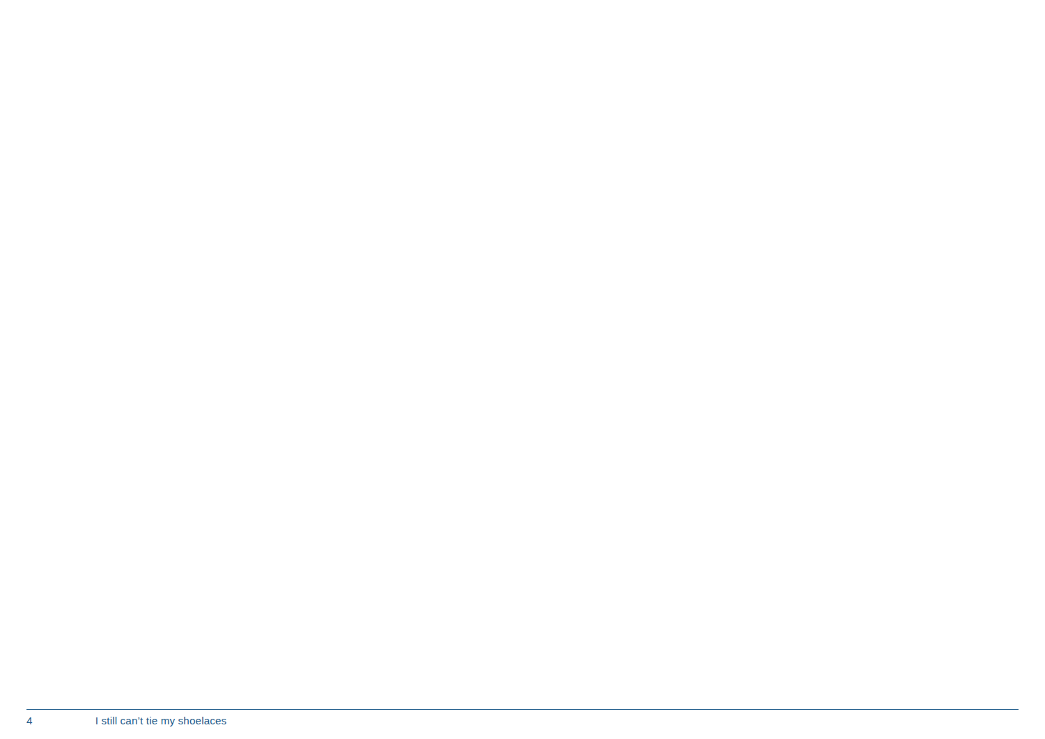4 I still can’t tie my shoelaces